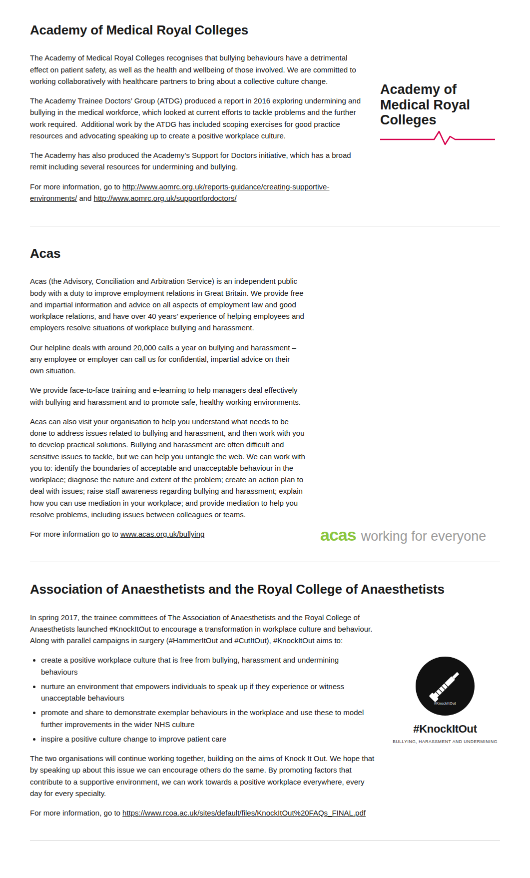Academy of Medical Royal Colleges
The Academy of Medical Royal Colleges recognises that bullying behaviours have a detrimental effect on patient safety, as well as the health and wellbeing of those involved. We are committed to working collaboratively with healthcare partners to bring about a collective culture change.
The Academy Trainee Doctors’ Group (ATDG) produced a report in 2016 exploring undermining and bullying in the medical workforce, which looked at current efforts to tackle problems and the further work required. Additional work by the ATDG has included scoping exercises for good practice resources and advocating speaking up to create a positive workplace culture.
The Academy has also produced the Academy’s Support for Doctors initiative, which has a broad remit including several resources for undermining and bullying.
For more information, go to http://www.aomrc.org.uk/reports-guidance/creating-supportive-environments/ and http://www.aomrc.org.uk/supportfordoctors/
Academy of
Medical Royal
Colleges
Acas
Acas (the Advisory, Conciliation and Arbitration Service) is an independent public body with a duty to improve employment relations in Great Britain. We provide free and impartial information and advice on all aspects of employment law and good workplace relations, and have over 40 years’ experience of helping employees and employers resolve situations of workplace bullying and harassment.
Our helpline deals with around 20,000 calls a year on bullying and harassment – any employee or employer can call us for confidential, impartial advice on their own situation.
We provide face-to-face training and e-learning to help managers deal effectively with bullying and harassment and to promote safe, healthy working environments.
Acas can also visit your organisation to help you understand what needs to be done to address issues related to bullying and harassment, and then work with you to develop practical solutions. Bullying and harassment are often difficult and sensitive issues to tackle, but we can help you untangle the web. We can work with you to: identify the boundaries of acceptable and unacceptable behaviour in the workplace; diagnose the nature and extent of the problem; create an action plan to deal with issues; raise staff awareness regarding bullying and harassment; explain how you can use mediation in your workplace; and provide mediation to help you resolve problems, including issues between colleagues or teams.
For more information go to www.acas.org.uk/bullying
acas working for everyone
Association of Anaesthetists and the Royal College of Anaesthetists
In spring 2017, the trainee committees of The Association of Anaesthetists and the Royal College of Anaesthetists launched #KnockItOut to encourage a transformation in workplace culture and behaviour. Along with parallel campaigns in surgery (#HammerItOut and #CutItOut), #KnockItOut aims to:
create a positive workplace culture that is free from bullying, harassment and undermining behaviours
nurture an environment that empowers individuals to speak up if they experience or witness unacceptable behaviours
promote and share to demonstrate exemplar behaviours in the workplace and use these to model further improvements in the wider NHS culture
inspire a positive culture change to improve patient care
The two organisations will continue working together, building on the aims of Knock It Out. We hope that by speaking up about this issue we can encourage others do the same. By promoting factors that contribute to a supportive environment, we can work towards a positive workplace everywhere, every day for every specialty.
For more information, go to https://www.rcoa.ac.uk/sites/default/files/KnockItOut%20FAQs_FINAL.pdf
#KnockItOut
#KnockItOut
BULLYING, HARASSMENT AND UNDERMINING